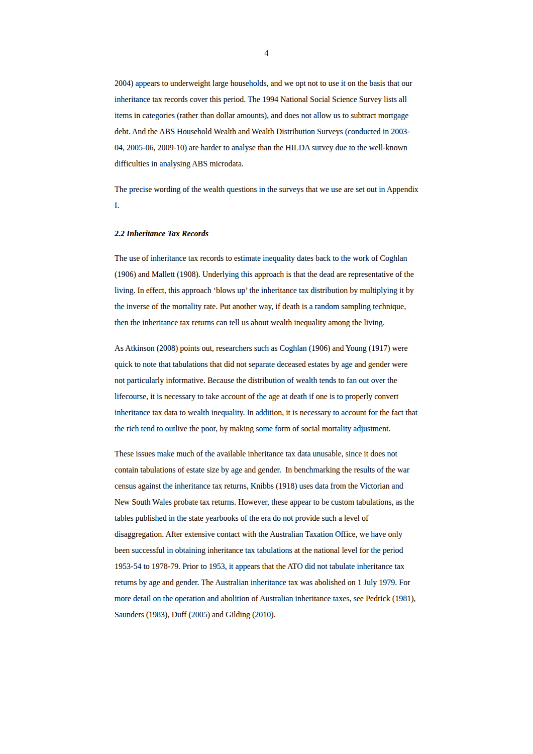4
2004) appears to underweight large households, and we opt not to use it on the basis that our inheritance tax records cover this period. The 1994 National Social Science Survey lists all items in categories (rather than dollar amounts), and does not allow us to subtract mortgage debt. And the ABS Household Wealth and Wealth Distribution Surveys (conducted in 2003-04, 2005-06, 2009-10) are harder to analyse than the HILDA survey due to the well-known difficulties in analysing ABS microdata.
The precise wording of the wealth questions in the surveys that we use are set out in Appendix I.
2.2 Inheritance Tax Records
The use of inheritance tax records to estimate inequality dates back to the work of Coghlan (1906) and Mallett (1908). Underlying this approach is that the dead are representative of the living. In effect, this approach ‘blows up’ the inheritance tax distribution by multiplying it by the inverse of the mortality rate. Put another way, if death is a random sampling technique, then the inheritance tax returns can tell us about wealth inequality among the living.
As Atkinson (2008) points out, researchers such as Coghlan (1906) and Young (1917) were quick to note that tabulations that did not separate deceased estates by age and gender were not particularly informative. Because the distribution of wealth tends to fan out over the lifecourse, it is necessary to take account of the age at death if one is to properly convert inheritance tax data to wealth inequality. In addition, it is necessary to account for the fact that the rich tend to outlive the poor, by making some form of social mortality adjustment.
These issues make much of the available inheritance tax data unusable, since it does not contain tabulations of estate size by age and gender. In benchmarking the results of the war census against the inheritance tax returns, Knibbs (1918) uses data from the Victorian and New South Wales probate tax returns. However, these appear to be custom tabulations, as the tables published in the state yearbooks of the era do not provide such a level of disaggregation. After extensive contact with the Australian Taxation Office, we have only been successful in obtaining inheritance tax tabulations at the national level for the period 1953-54 to 1978-79. Prior to 1953, it appears that the ATO did not tabulate inheritance tax returns by age and gender. The Australian inheritance tax was abolished on 1 July 1979. For more detail on the operation and abolition of Australian inheritance taxes, see Pedrick (1981), Saunders (1983), Duff (2005) and Gilding (2010).